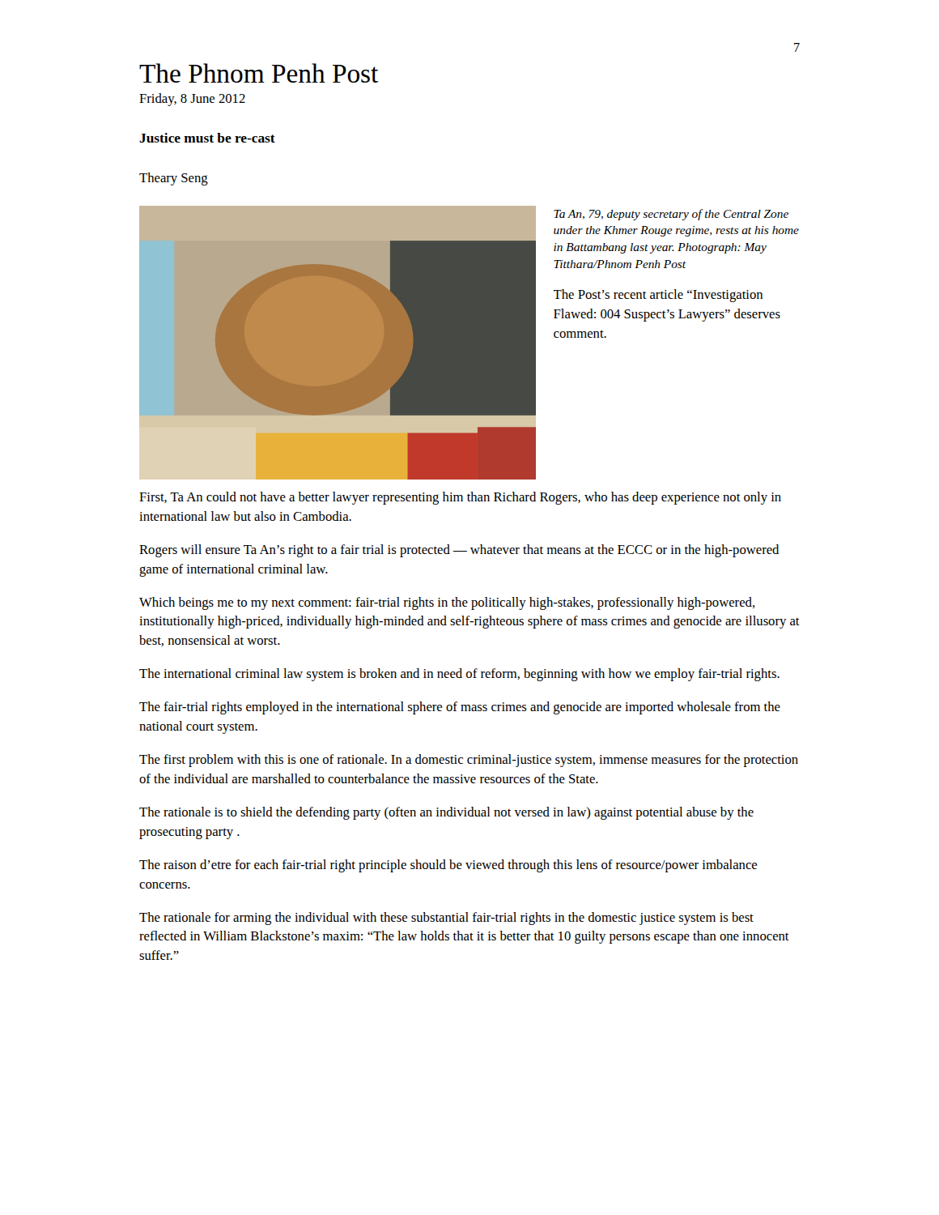7
The Phnom Penh Post
Friday, 8 June 2012
Justice must be re-cast
Theary Seng
Ta An, 79, deputy secretary of the Central Zone under the Khmer Rouge regime, rests at his home in Battambang last year. Photograph: May Titthara/Phnom Penh Post
The Post’s recent article “Investigation Flawed: 004 Suspect’s Lawyers” deserves comment.
First, Ta An could not have a better lawyer representing him than Richard Rogers, who has deep experience not only in international law but also in Cambodia.
Rogers will ensure Ta An’s right to a fair trial is protected — whatever that means at the ECCC or in the high-powered game of international criminal law.
Which beings me to my next comment: fair-trial rights in the politically high-stakes, professionally high-powered, institutionally high-priced, individually high-minded and self-righteous sphere of mass crimes and genocide are illusory at best, nonsensical at worst.
The international criminal law system is broken and in need of reform, beginning with how we employ fair-trial rights.
The fair-trial rights employed in the international sphere of mass crimes and genocide are imported wholesale from the national court system.
The first problem with this is one of rationale. In a domestic criminal-justice system, immense measures for the protection of the individual are marshalled to counterbalance the massive resources of the State.
The rationale is to shield the defending party (often an individual not versed in law) against potential abuse by the prosecuting party .
The raison d’etre for each fair-trial right principle should be viewed through this lens of resource/power imbalance concerns.
The rationale for arming the individual with these substantial fair-trial rights in the domestic justice system is best reflected in William Blackstone’s maxim: “The law holds that it is better that 10 guilty persons escape than one innocent suffer.”